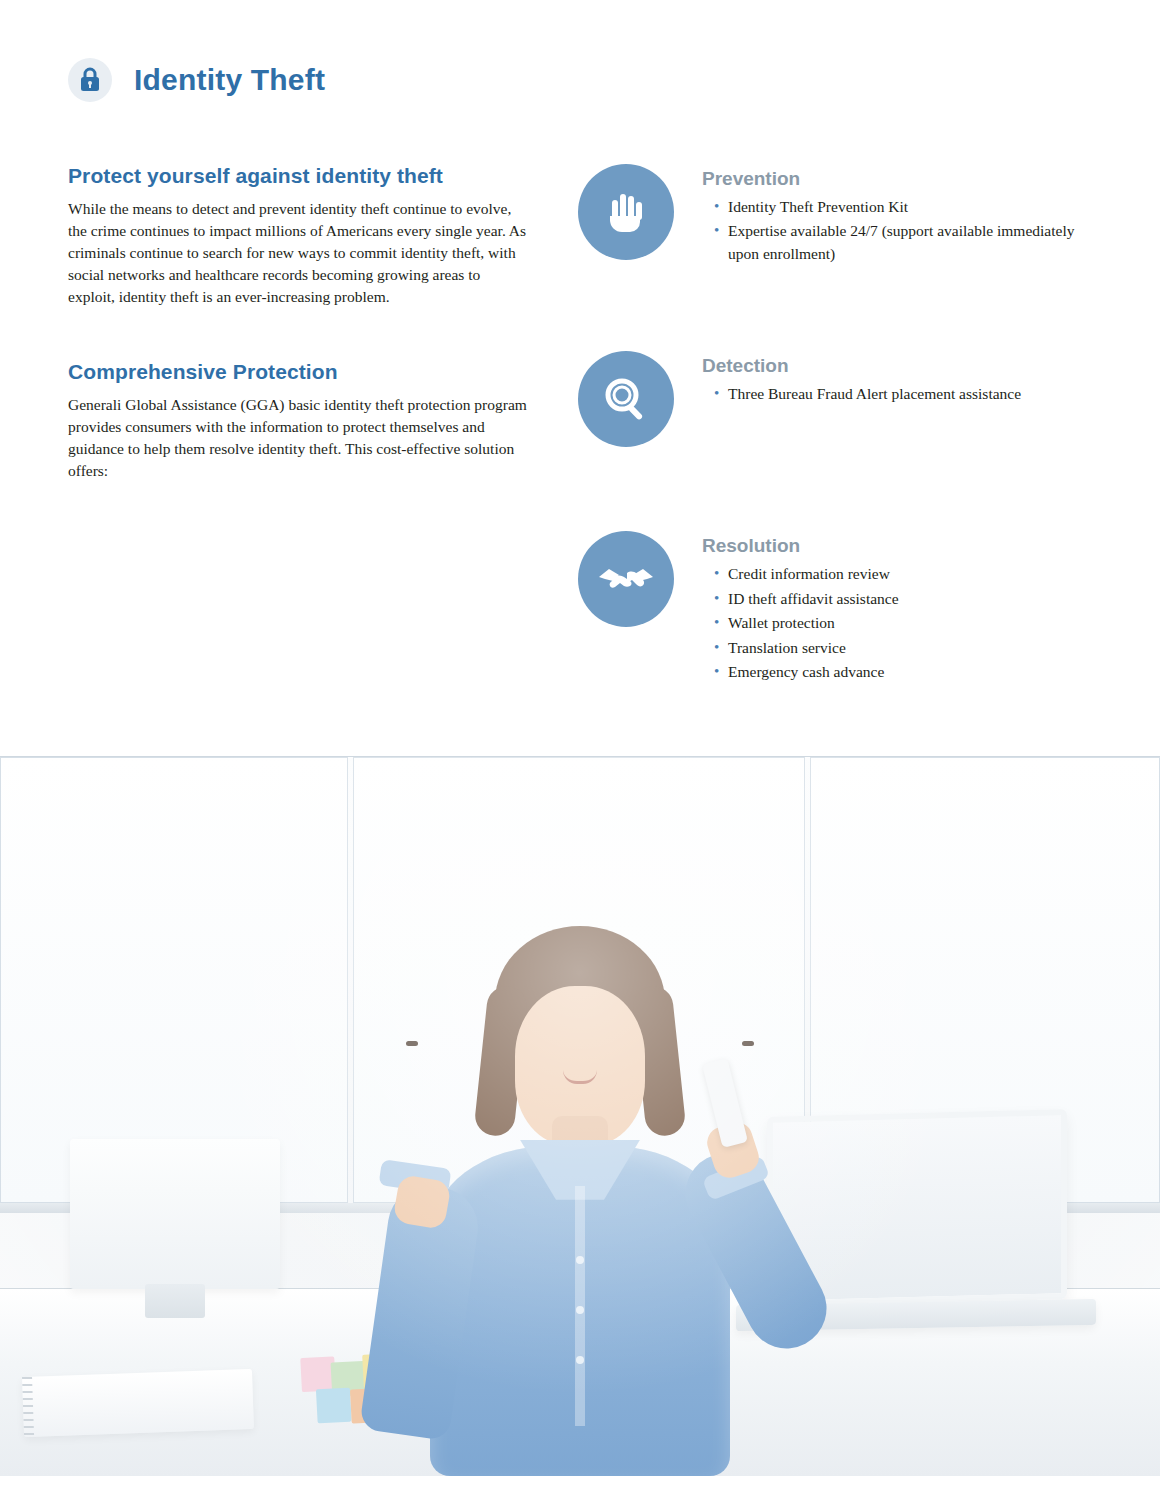Identity Theft
Protect yourself against identity theft
While the means to detect and prevent identity theft continue to evolve, the crime continues to impact millions of Americans every single year. As criminals continue to search for new ways to commit identity theft, with social networks and healthcare records becoming growing areas to exploit, identity theft is an ever-increasing problem.
Comprehensive Protection
Generali Global Assistance (GGA) basic identity theft protection program provides consumers with the information to protect themselves and guidance to help them resolve identity theft. This cost-effective solution offers:
Prevention
Identity Theft Prevention Kit
Expertise available 24/7 (support available immediately upon enrollment)
Detection
Three Bureau Fraud Alert placement assistance
Resolution
Credit information review
ID theft affidavit assistance
Wallet protection
Translation service
Emergency cash advance